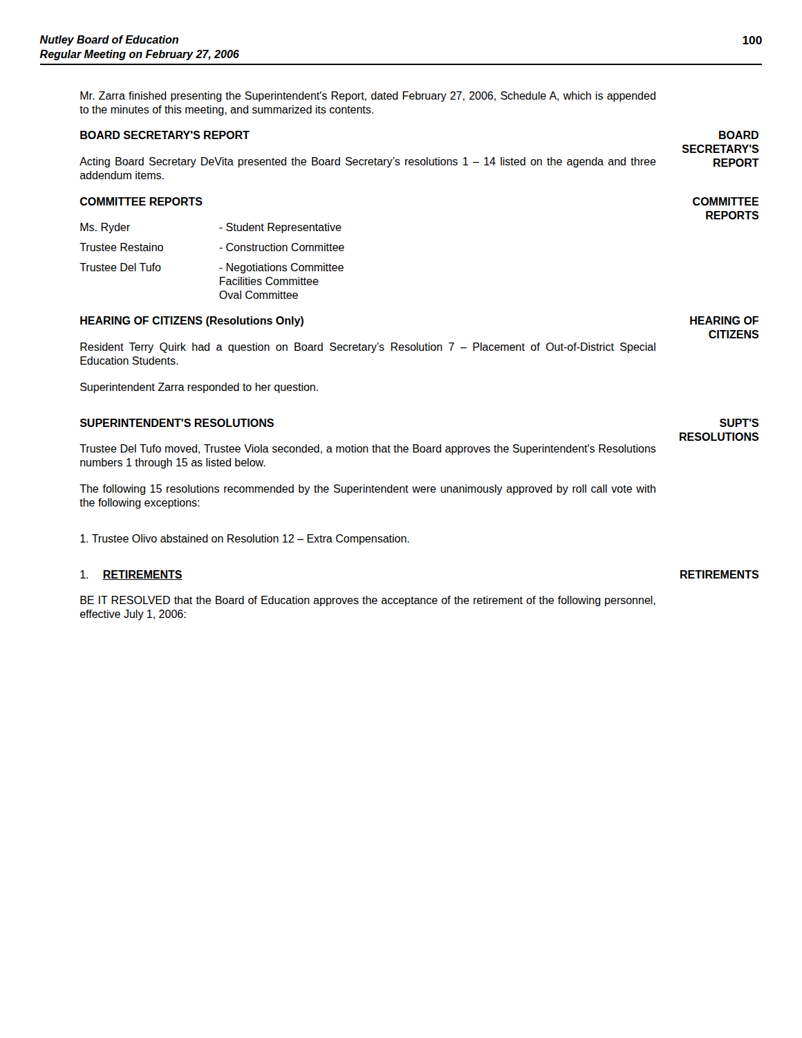Nutley Board of Education
Regular Meeting on February 27, 2006
100
Mr. Zarra finished presenting the Superintendent's Report, dated February 27, 2006, Schedule A, which is appended to the minutes of this meeting, and summarized its contents.
BOARD
SECRETARY'S
REPORT
BOARD SECRETARY'S REPORT
Acting Board Secretary DeVita presented the Board Secretary’s resolutions 1 – 14 listed on the agenda and three addendum items.
COMMITTEE
REPORTS
COMMITTEE REPORTS
Ms. Ryder
- Student Representative
Trustee Restaino
- Construction Committee
Trustee Del Tufo
- Negotiations Committee Facilities Committee Oval Committee
HEARING OF
CITIZENS
HEARING OF CITIZENS (Resolutions Only)
Resident Terry Quirk had a question on Board Secretary’s Resolution 7 – Placement of Out-of-District Special Education Students.
Superintendent Zarra responded to her question.
SUPT'S
RESOLUTIONS
SUPERINTENDENT'S RESOLUTIONS
Trustee Del Tufo moved, Trustee Viola seconded, a motion that the Board approves the Superintendent's Resolutions numbers 1 through 15 as listed below.
The following 15 resolutions recommended by the Superintendent were unanimously approved by roll call vote with the following exceptions:
1. Trustee Olivo abstained on Resolution 12 – Extra Compensation.
RETIREMENTS
1.
RETIREMENTS
BE IT RESOLVED that the Board of Education approves the acceptance of the retirement of the following personnel, effective July 1, 2006: